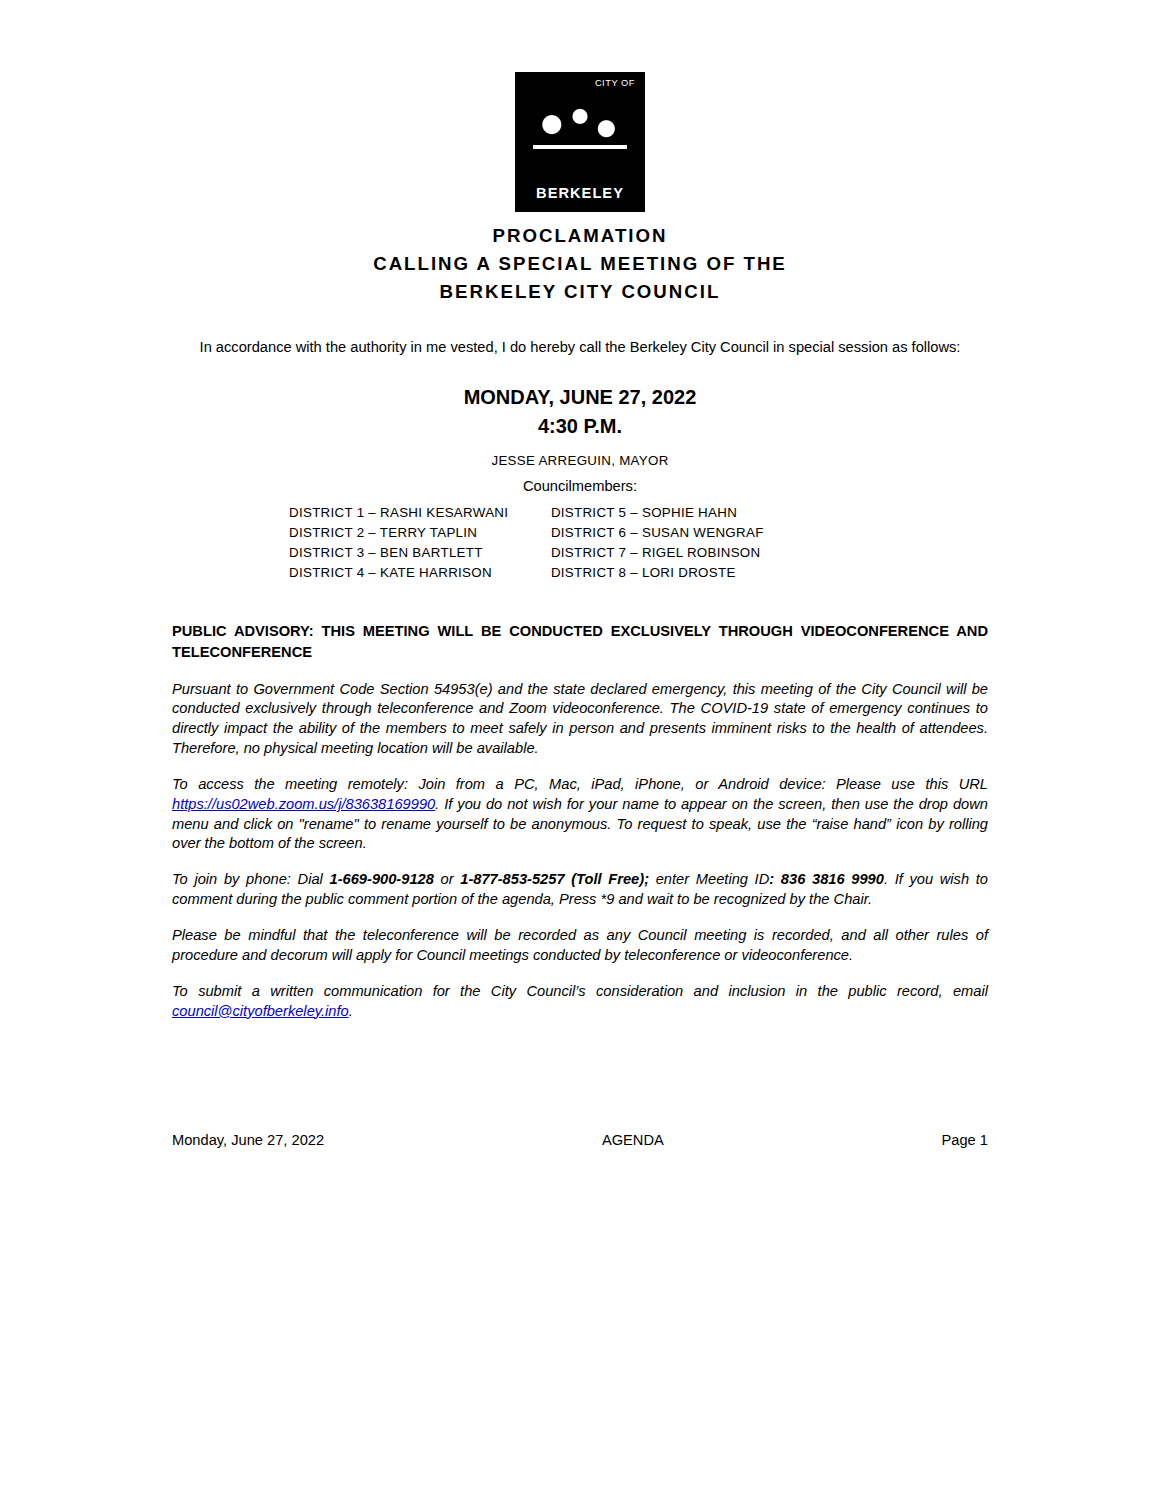CITY OF BERKELEY
PROCLAMATION
CALLING A SPECIAL MEETING OF THE
BERKELEY CITY COUNCIL
In accordance with the authority in me vested, I do hereby call the Berkeley City Council in special session as follows:
MONDAY, JUNE 27, 2022
4:30 P.M.
JESSE ARREGUIN, MAYOR
Councilmembers:
| DISTRICT 1 – RASHI KESARWANI | DISTRICT 5 – SOPHIE HAHN |
| DISTRICT 2 – TERRY TAPLIN | DISTRICT 6 – SUSAN WENGRAF |
| DISTRICT 3 – BEN BARTLETT | DISTRICT 7 – RIGEL ROBINSON |
| DISTRICT 4 – KATE HARRISON | DISTRICT 8 – LORI DROSTE |
PUBLIC ADVISORY: THIS MEETING WILL BE CONDUCTED EXCLUSIVELY THROUGH VIDEOCONFERENCE AND TELECONFERENCE
Pursuant to Government Code Section 54953(e) and the state declared emergency, this meeting of the City Council will be conducted exclusively through teleconference and Zoom videoconference. The COVID-19 state of emergency continues to directly impact the ability of the members to meet safely in person and presents imminent risks to the health of attendees. Therefore, no physical meeting location will be available.
To access the meeting remotely: Join from a PC, Mac, iPad, iPhone, or Android device: Please use this URL https://us02web.zoom.us/j/83638169990. If you do not wish for your name to appear on the screen, then use the drop down menu and click on "rename" to rename yourself to be anonymous. To request to speak, use the “raise hand” icon by rolling over the bottom of the screen.
To join by phone: Dial 1-669-900-9128 or 1-877-853-5257 (Toll Free); enter Meeting ID: 836 3816 9990. If you wish to comment during the public comment portion of the agenda, Press *9 and wait to be recognized by the Chair.
Please be mindful that the teleconference will be recorded as any Council meeting is recorded, and all other rules of procedure and decorum will apply for Council meetings conducted by teleconference or videoconference.
To submit a written communication for the City Council’s consideration and inclusion in the public record, email council@cityofberkeley.info.
Monday, June 27, 2022
AGENDA
Page 1